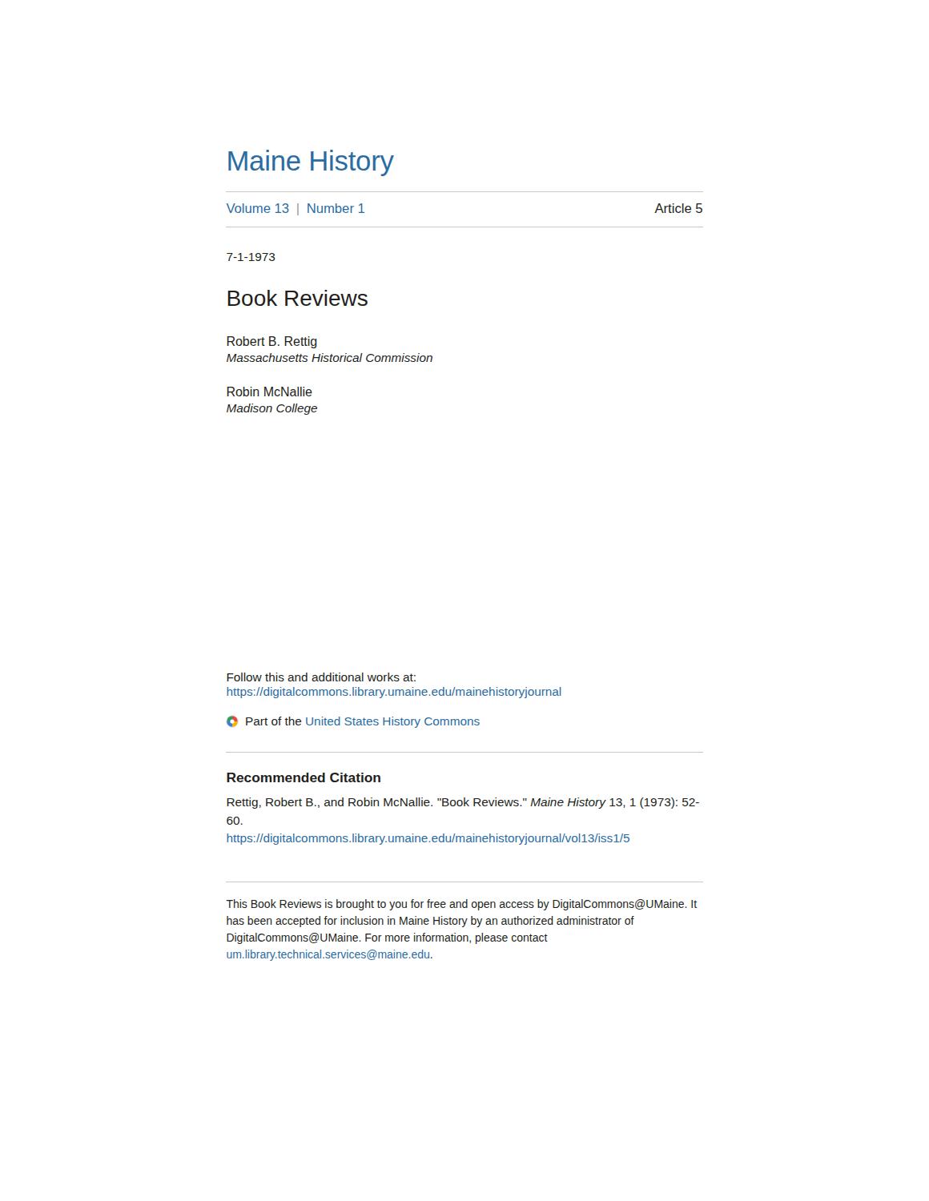Maine History
Volume 13|Number 1
Article 5
7-1-1973
Book Reviews
Robert B. Rettig
Massachusetts Historical Commission
Robin McNallie
Madison College
Follow this and additional works at: https://digitalcommons.library.umaine.edu/mainehistoryjournal
Part of the United States History Commons
Recommended Citation
Rettig, Robert B., and Robin McNallie. "Book Reviews." Maine History 13, 1 (1973): 52-60.
https://digitalcommons.library.umaine.edu/mainehistoryjournal/vol13/iss1/5
This Book Reviews is brought to you for free and open access by DigitalCommons@UMaine. It has been accepted for inclusion in Maine History by an authorized administrator of DigitalCommons@UMaine. For more information, please contact um.library.technical.services@maine.edu.